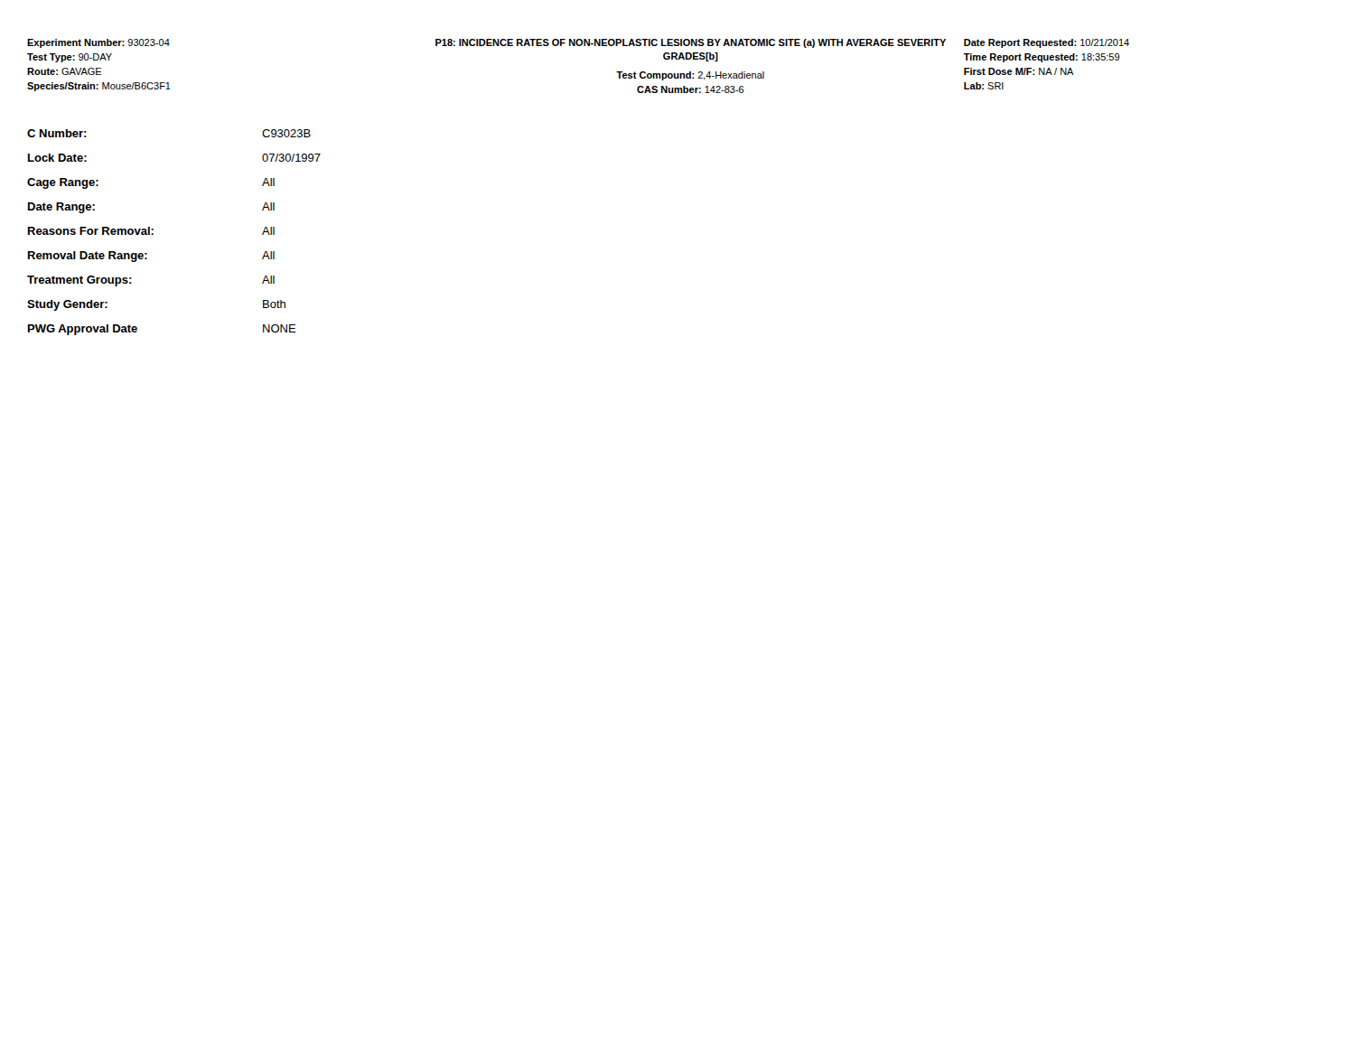| Experiment Number: 93023-04 Test Type: 90-DAY Route: GAVAGE Species/Strain: Mouse/B6C3F1 | P18: INCIDENCE RATES OF NON-NEOPLASTIC LESIONS BY ANATOMIC SITE (a) WITH AVERAGE SEVERITY GRADES[b] Test Compound: 2,4-Hexadienal CAS Number: 142-83-6 | Date Report Requested: 10/21/2014 Time Report Requested: 18:35:59 First Dose M/F: NA / NA Lab: SRI |
| C Number: | C93023B |
| Lock Date: | 07/30/1997 |
| Cage Range: | All |
| Date Range: | All |
| Reasons For Removal: | All |
| Removal Date Range: | All |
| Treatment Groups: | All |
| Study Gender: | Both |
| PWG Approval Date | NONE |